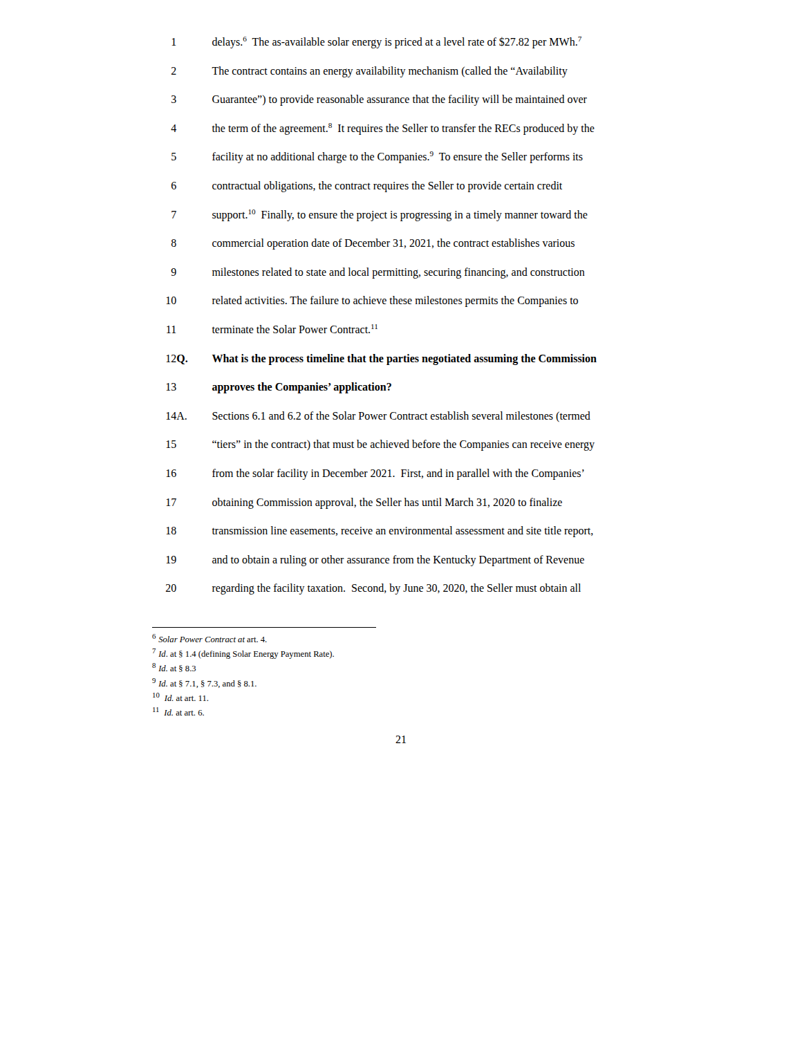| 1 | | delays. 6 The as-available solar energy is priced at a level rate of $27.82 per MWh. 7 |
| 2 | | The contract contains an energy availability mechanism (called the “Availability |
| 3 | | Guarantee”) to provide reasonable assurance that the facility will be maintained over |
| 4 | | the term of the agreement. 8 It requires the Seller to transfer the RECs produced by the |
| 5 | | facility at no additional charge to the Companies. 9 To ensure the Seller performs its |
| 6 | | contractual obligations, the contract requires the Seller to provide certain credit |
| 7 | | support. 10 Finally, to ensure the project is progressing in a timely manner toward the |
| 8 | | commercial operation date of December 31, 2021, the contract establishes various |
| 9 | | milestones related to state and local permitting, securing financing, and construction |
| 10 | | related activities. The failure to achieve these milestones permits the Companies to |
| 11 | | terminate the Solar Power Contract. 11 |
| 12 | Q. | What is the process timeline that the parties negotiated assuming the Commission |
| 13 | | approves the Companies’ application? |
| 14 | A. | Sections 6.1 and 6.2 of the Solar Power Contract establish several milestones (termed |
| 15 | | “tiers” in the contract) that must be achieved before the Companies can receive energy |
| 16 | | from the solar facility in December 2021. First, and in parallel with the Companies’ |
| 17 | | obtaining Commission approval, the Seller has until March 31, 2020 to finalize |
| 18 | | transmission line easements, receive an environmental assessment and site title report, |
| 19 | | and to obtain a ruling or other assurance from the Kentucky Department of Revenue |
| 20 | | regarding the facility taxation. Second, by June 30, 2020, the Seller must obtain all |
6 Solar Power Contract at art. 4.
7 Id. at § 1.4 (defining Solar Energy Payment Rate).
8 Id. at § 8.3
9 Id. at § 7.1, § 7.3, and § 8.1.
10 Id. at art. 11.
11 Id. at art. 6.
21